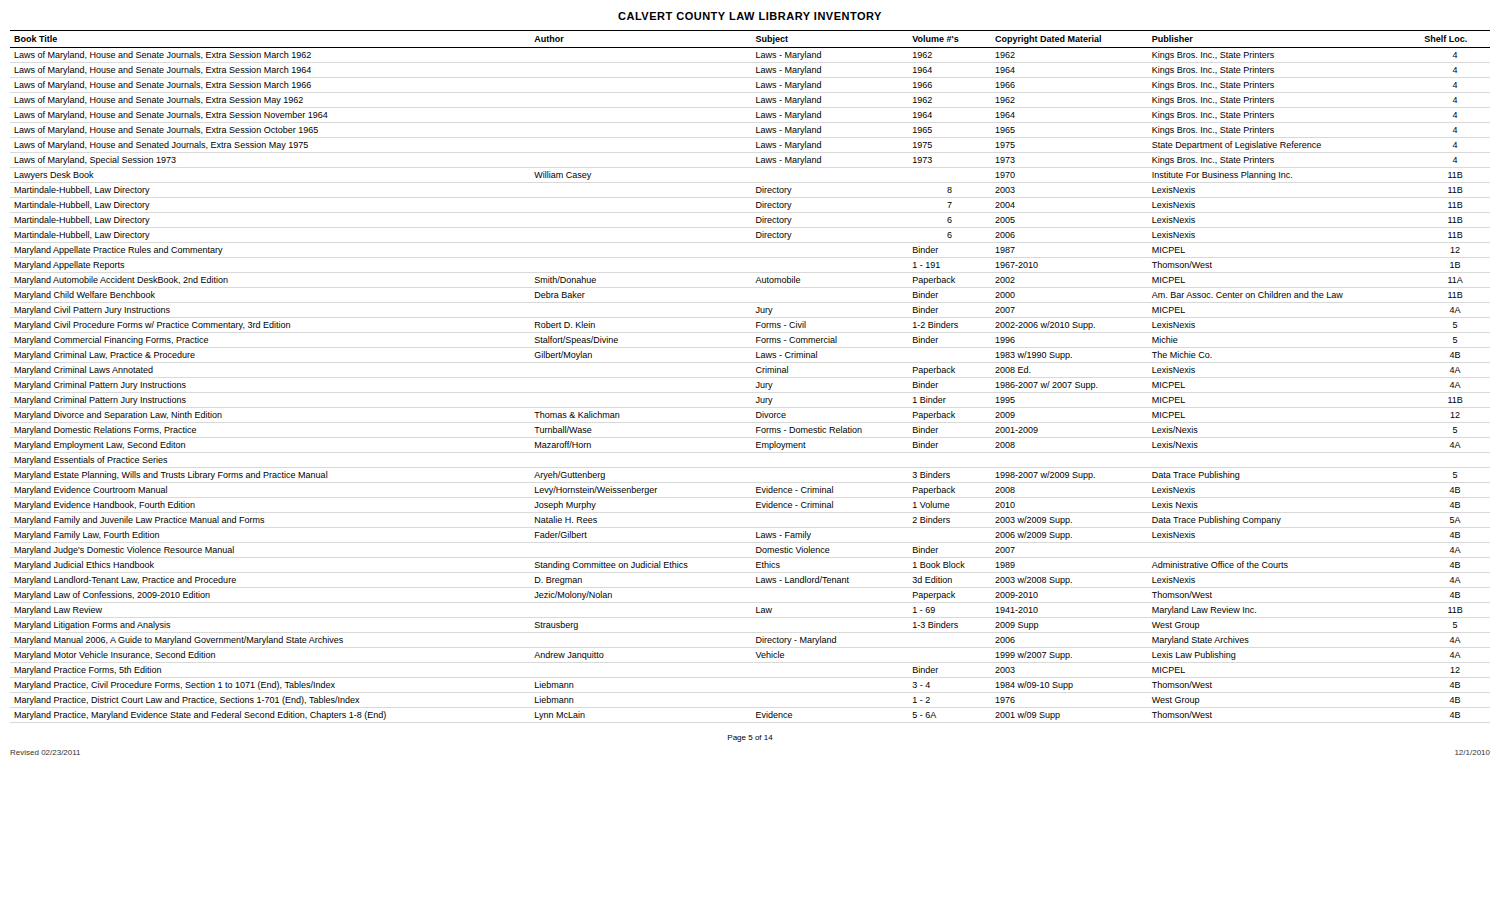CALVERT COUNTY LAW LIBRARY INVENTORY
| Book Title | Author | Subject | Volume #'s | Copyright Dated Material | Publisher | Shelf Loc. |
| --- | --- | --- | --- | --- | --- | --- |
| Laws of Maryland, House and Senate Journals, Extra Session March 1962 | | Laws - Maryland | 1962 | 1962 | Kings Bros. Inc., State Printers | 4 |
| Laws of Maryland, House and Senate Journals, Extra Session March 1964 | | Laws - Maryland | 1964 | 1964 | Kings Bros. Inc., State Printers | 4 |
| Laws of Maryland, House and Senate Journals, Extra Session March 1966 | | Laws - Maryland | 1966 | 1966 | Kings Bros. Inc., State Printers | 4 |
| Laws of Maryland, House and Senate Journals, Extra Session May 1962 | | Laws - Maryland | 1962 | 1962 | Kings Bros. Inc., State Printers | 4 |
| Laws of Maryland, House and Senate Journals, Extra Session November 1964 | | Laws - Maryland | 1964 | 1964 | Kings Bros. Inc., State Printers | 4 |
| Laws of Maryland, House and Senate Journals, Extra Session October 1965 | | Laws - Maryland | 1965 | 1965 | Kings Bros. Inc., State Printers | 4 |
| Laws of Maryland, House and Senated Journals, Extra Session May 1975 | | Laws - Maryland | 1975 | 1975 | State Department of Legislative Reference | 4 |
| Laws of Maryland, Special Session 1973 | | Laws - Maryland | 1973 | 1973 | Kings Bros. Inc., State Printers | 4 |
| Lawyers Desk Book | William Casey | | | 1970 | Institute For Business Planning Inc. | 11B |
| Martindale-Hubbell, Law Directory | | Directory | 8 | 2003 | LexisNexis | 11B |
| Martindale-Hubbell, Law Directory | | Directory | 7 | 2004 | LexisNexis | 11B |
| Martindale-Hubbell, Law Directory | | Directory | 6 | 2005 | LexisNexis | 11B |
| Martindale-Hubbell, Law Directory | | Directory | 6 | 2006 | LexisNexis | 11B |
| Maryland Appellate Practice Rules and Commentary | | | Binder | 1987 | MICPEL | 12 |
| Maryland Appellate Reports | | | 1 - 191 | 1967-2010 | Thomson/West | 1B |
| Maryland Automobile Accident DeskBook, 2nd Edition | Smith/Donahue | Automobile | Paperback | 2002 | MICPEL | 11A |
| Maryland Child Welfare Benchbook | Debra Baker | | Binder | 2000 | Am. Bar Assoc. Center on Children and the Law | 11B |
| Maryland Civil Pattern Jury Instructions | | Jury | Binder | 2007 | MICPEL | 4A |
| Maryland Civil Procedure Forms w/ Practice Commentary, 3rd Edition | Robert D. Klein | Forms - Civil | 1-2 Binders | 2002-2006 w/2010 Supp. | LexisNexis | 5 |
| Maryland Commercial Financing Forms, Practice | Stalfort/Speas/Divine | Forms - Commercial | Binder | 1996 | Michie | 5 |
| Maryland Criminal Law, Practice & Procedure | Gilbert/Moylan | Laws - Criminal | | 1983 w/1990 Supp. | The Michie Co. | 4B |
| Maryland Criminal Laws Annotated | | Criminal | Paperback | 2008 Ed. | LexisNexis | 4A |
| Maryland Criminal Pattern Jury Instructions | | Jury | Binder | 1986-2007 w/ 2007 Supp. | MICPEL | 4A |
| Maryland Criminal Pattern Jury Instructions | | Jury | 1 Binder | 1995 | MICPEL | 11B |
| Maryland Divorce and Separation Law, Ninth Edition | Thomas & Kalichman | Divorce | Paperback | 2009 | MICPEL | 12 |
| Maryland Domestic Relations Forms, Practice | Turnball/Wase | Forms - Domestic Relation | Binder | 2001-2009 | Lexis/Nexis | 5 |
| Maryland Employment Law, Second Editon | Mazaroff/Horn | Employment | Binder | 2008 | Lexis/Nexis | 4A |
| Maryland Essentials of Practice Series | | | | | | |
| Maryland Estate Planning, Wills and Trusts Library Forms and Practice Manual | Aryeh/Guttenberg | | 3 Binders | 1998-2007 w/2009 Supp. | Data Trace Publishing | 5 |
| Maryland Evidence Courtroom Manual | Levy/Hornstein/Weissenberger | Evidence - Criminal | Paperback | 2008 | LexisNexis | 4B |
| Maryland Evidence Handbook, Fourth Edition | Joseph Murphy | Evidence - Criminal | 1 Volume | 2010 | Lexis Nexis | 4B |
| Maryland Family and Juvenile Law Practice Manual and Forms | Natalie H. Rees | | 2 Binders | 2003 w/2009 Supp. | Data Trace Publishing Company | 5A |
| Maryland Family Law, Fourth Edition | Fader/Gilbert | Laws - Family | | 2006 w/2009 Supp. | LexisNexis | 4B |
| Maryland Judge's Domestic Violence Resource Manual | | Domestic Violence | Binder | 2007 | | 4A |
| Maryland Judicial Ethics Handbook | Standing Committee on Judicial Ethics | Ethics | 1 Book Block | 1989 | Administrative Office of the Courts | 4B |
| Maryland Landlord-Tenant Law, Practice and Procedure | D. Bregman | Laws - Landlord/Tenant | 3d Edition | 2003 w/2008 Supp. | LexisNexis | 4A |
| Maryland Law of Confessions, 2009-2010 Edition | Jezic/Molony/Nolan | | Paperpack | 2009-2010 | Thomson/West | 4B |
| Maryland Law Review | | Law | 1 - 69 | 1941-2010 | Maryland Law Review Inc. | 11B |
| Maryland Litigation Forms and Analysis | Strausberg | | 1-3 Binders | 2009 Supp | West Group | 5 |
| Maryland Manual 2006, A Guide to Maryland Government/Maryland State Archives | | Directory - Maryland | | 2006 | Maryland State Archives | 4A |
| Maryland Motor Vehicle Insurance, Second Edition | Andrew Janquitto | Vehicle | | 1999 w/2007 Supp. | Lexis Law Publishing | 4A |
| Maryland Practice Forms, 5th Edition | | | Binder | 2003 | MICPEL | 12 |
| Maryland Practice, Civil Procedure Forms, Section 1 to 1071 (End), Tables/Index | Liebmann | | 3 - 4 | 1984 w/09-10 Supp | Thomson/West | 4B |
| Maryland Practice, District Court Law and Practice, Sections 1-701 (End), Tables/Index | Liebmann | | 1 - 2 | 1976 | West Group | 4B |
| Maryland Practice, Maryland Evidence State and Federal Second Edition, Chapters 1-8 (End) | Lynn McLain | Evidence | 5 - 6A | 2001 w/09 Supp | Thomson/West | 4B |
Page 5 of 14
Revised 02/23/2011 12/1/2010